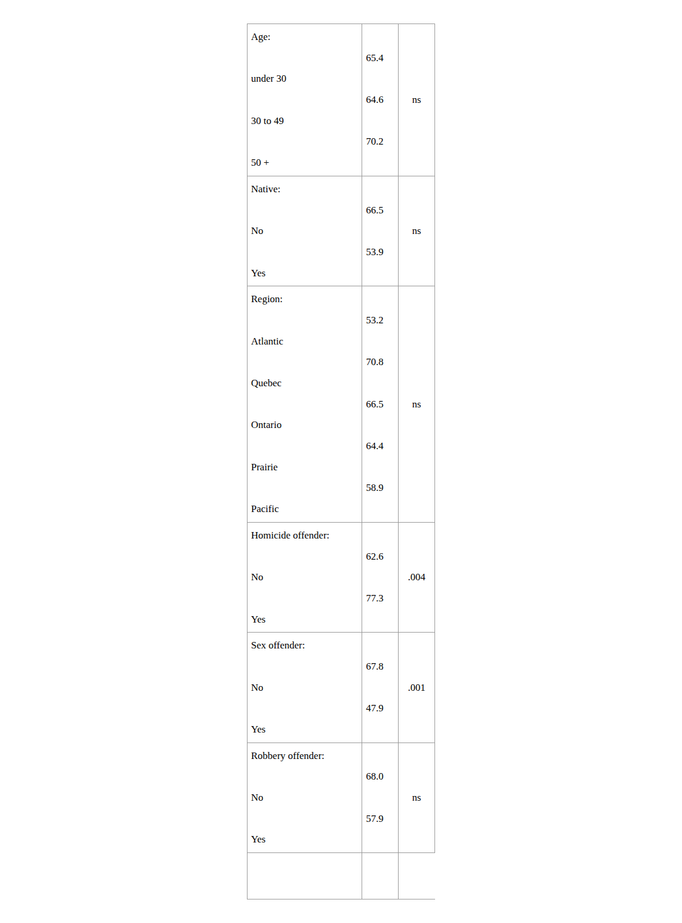| Age: under 30 30 to 49 50 + | 65.4 64.6 70.2 | ns |
| Native: No Yes | 66.5 53.9 | ns |
| Region: Atlantic Quebec Ontario Prairie Pacific | 53.2 70.8 66.5 64.4 58.9 | ns |
| Homicide offender: No Yes | 62.6 77.3 | .004 |
| Sex offender: No Yes | 67.8 47.9 | .001 |
| Robbery offender: No Yes | 68.0 57.9 | ns |